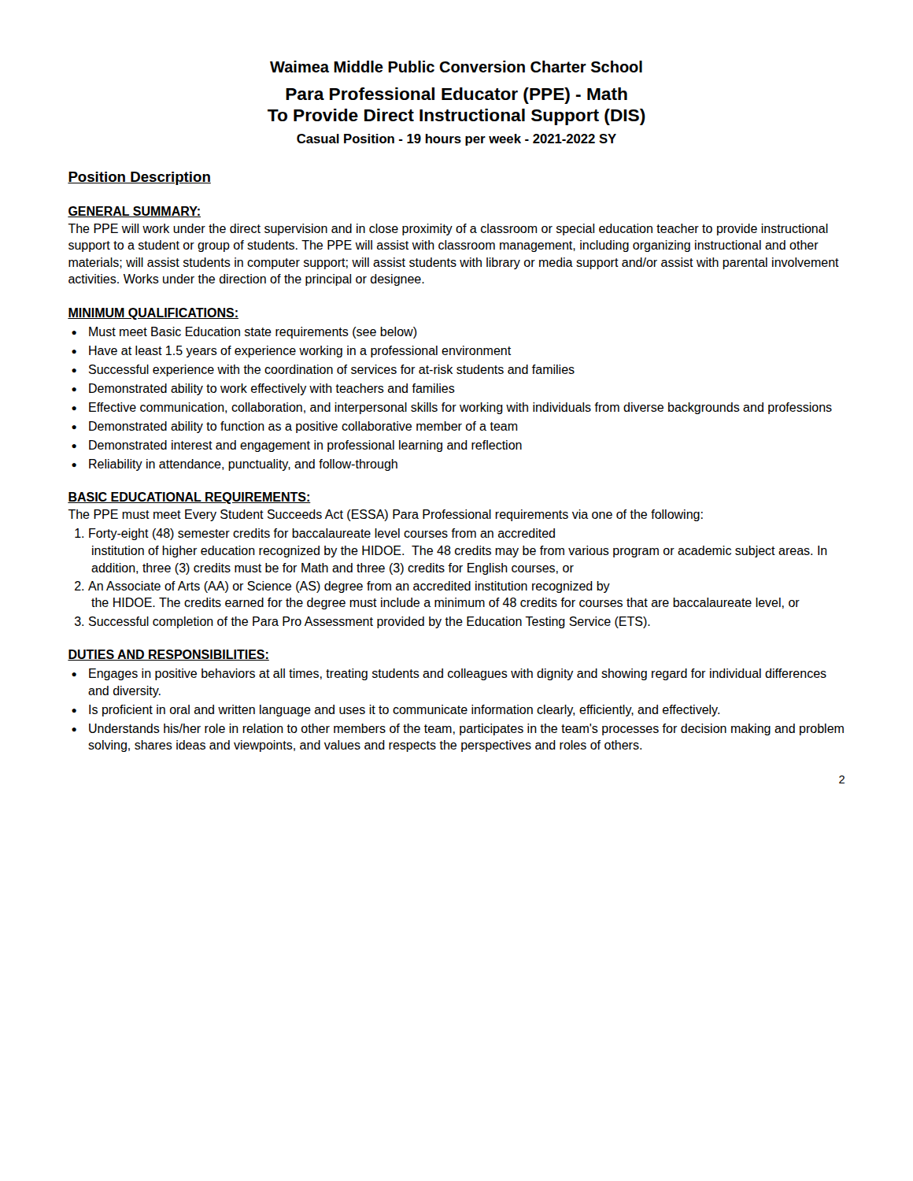Waimea Middle Public Conversion Charter School
Para Professional Educator (PPE) - Math
To Provide Direct Instructional Support (DIS)
Casual Position - 19 hours per week - 2021-2022 SY
Position Description
GENERAL SUMMARY:
The PPE will work under the direct supervision and in close proximity of a classroom or special education teacher to provide instructional support to a student or group of students. The PPE will assist with classroom management, including organizing instructional and other materials; will assist students in computer support; will assist students with library or media support and/or assist with parental involvement activities. Works under the direction of the principal or designee.
MINIMUM QUALIFICATIONS:
Must meet Basic Education state requirements (see below)
Have at least 1.5 years of experience working in a professional environment
Successful experience with the coordination of services for at-risk students and families
Demonstrated ability to work effectively with teachers and families
Effective communication, collaboration, and interpersonal skills for working with individuals from diverse backgrounds and professions
Demonstrated ability to function as a positive collaborative member of a team
Demonstrated interest and engagement in professional learning and reflection
Reliability in attendance, punctuality, and follow-through
BASIC EDUCATIONAL REQUIREMENTS:
The PPE must meet Every Student Succeeds Act (ESSA) Para Professional requirements via one of the following:
Forty-eight (48) semester credits for baccalaureate level courses from an accredited
institution of higher education recognized by the HIDOE. The 48 credits may be from various program or academic subject areas. In addition, three (3) credits must be for Math and three (3) credits for English courses, or
An Associate of Arts (AA) or Science (AS) degree from an accredited institution recognized by
the HIDOE. The credits earned for the degree must include a minimum of 48 credits for courses that are baccalaureate level, or
Successful completion of the Para Pro Assessment provided by the Education Testing Service (ETS).
DUTIES AND RESPONSIBILITIES:
Engages in positive behaviors at all times, treating students and colleagues with dignity and showing regard for individual differences and diversity.
Is proficient in oral and written language and uses it to communicate information clearly, efficiently, and effectively.
Understands his/her role in relation to other members of the team, participates in the team's processes for decision making and problem solving, shares ideas and viewpoints, and values and respects the perspectives and roles of others.
2